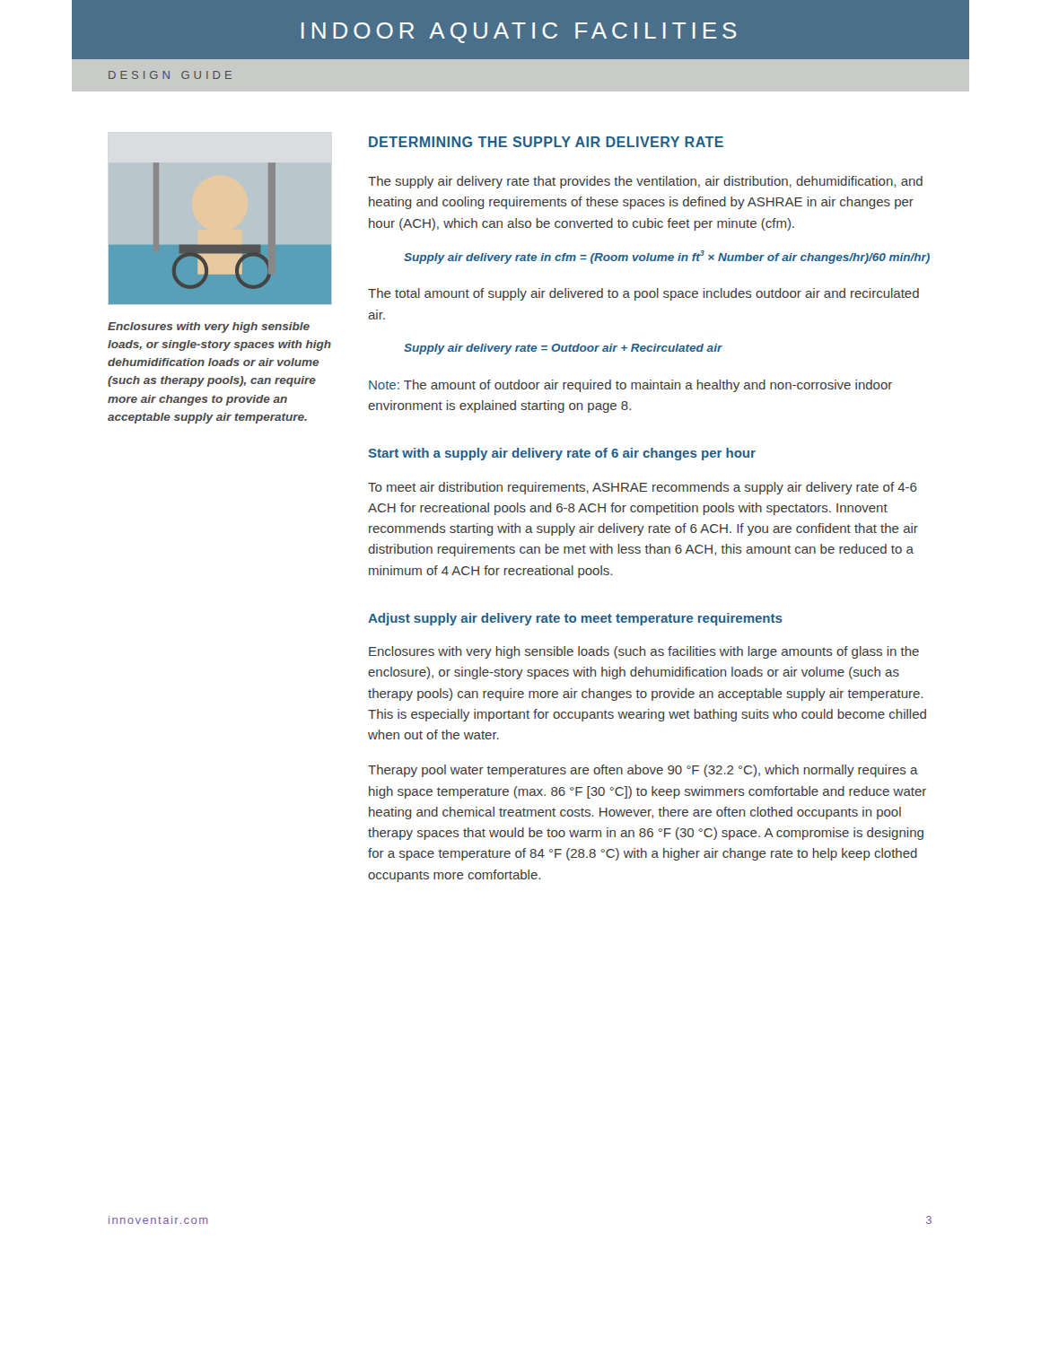INDOOR AQUATIC FACILITIES
DESIGN GUIDE
Enclosures with very high sensible loads, or single-story spaces with high dehumidification loads or air volume (such as therapy pools), can require more air changes to provide an acceptable supply air temperature.
DETERMINING THE SUPPLY AIR DELIVERY RATE
The supply air delivery rate that provides the ventilation, air distribution, dehumidification, and heating and cooling requirements of these spaces is defined by ASHRAE in air changes per hour (ACH), which can also be converted to cubic feet per minute (cfm).
Supply air delivery rate in cfm = (Room volume in ft3 × Number of air changes/hr)/60 min/hr)
The total amount of supply air delivered to a pool space includes outdoor air and recirculated air.
Supply air delivery rate = Outdoor air + Recirculated air
Note: The amount of outdoor air required to maintain a healthy and non-corrosive indoor environment is explained starting on page 8.
Start with a supply air delivery rate of 6 air changes per hour
To meet air distribution requirements, ASHRAE recommends a supply air delivery rate of 4-6 ACH for recreational pools and 6-8 ACH for competition pools with spectators. Innovent recommends starting with a supply air delivery rate of 6 ACH. If you are confident that the air distribution requirements can be met with less than 6 ACH, this amount can be reduced to a minimum of 4 ACH for recreational pools.
Adjust supply air delivery rate to meet temperature requirements
Enclosures with very high sensible loads (such as facilities with large amounts of glass in the enclosure), or single-story spaces with high dehumidification loads or air volume (such as therapy pools) can require more air changes to provide an acceptable supply air temperature. This is especially important for occupants wearing wet bathing suits who could become chilled when out of the water.
Therapy pool water temperatures are often above 90 °F (32.2 °C), which normally requires a high space temperature (max. 86 °F [30 °C]) to keep swimmers comfortable and reduce water heating and chemical treatment costs. However, there are often clothed occupants in pool therapy spaces that would be too warm in an 86 °F (30 °C) space. A compromise is designing for a space temperature of 84 °F (28.8 °C) with a higher air change rate to help keep clothed occupants more comfortable.
innoventair.com 3